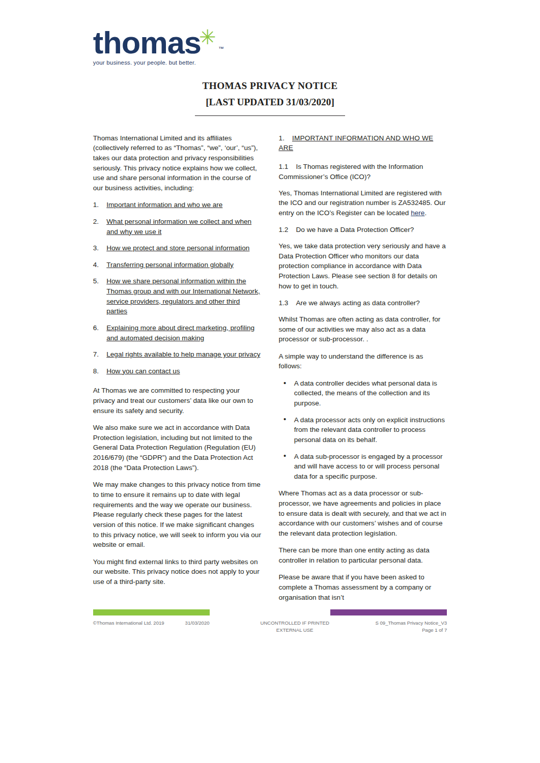thomas✳™
your business. your people. but better.
THOMAS PRIVACY NOTICE
[LAST UPDATED 31/03/2020]
Thomas International Limited and its affiliates (collectively referred to as “Thomas”, “we”, ‘our’, “us”), takes our data protection and privacy responsibilities seriously. This privacy notice explains how we collect, use and share personal information in the course of our business activities, including:
Important information and who we are
What personal information we collect and when and why we use it
How we protect and store personal information
Transferring personal information globally
How we share personal information within the Thomas group and with our International Network, service providers, regulators and other third parties
Explaining more about direct marketing, profiling and automated decision making
Legal rights available to help manage your privacy
How you can contact us
At Thomas we are committed to respecting your privacy and treat our customers’ data like our own to ensure its safety and security.
We also make sure we act in accordance with Data Protection legislation, including but not limited to the General Data Protection Regulation (Regulation (EU) 2016/679) (the “GDPR”) and the Data Protection Act 2018 (the “Data Protection Laws”).
We may make changes to this privacy notice from time to time to ensure it remains up to date with legal requirements and the way we operate our business. Please regularly check these pages for the latest version of this notice. If we make significant changes to this privacy notice, we will seek to inform you via our website or email.
You might find external links to third party websites on our website. This privacy notice does not apply to your use of a third-party site.
1. IMPORTANT INFORMATION AND WHO WE ARE
1.1 Is Thomas registered with the Information Commissioner’s Office (ICO)?
Yes, Thomas International Limited are registered with the ICO and our registration number is ZA532485. Our entry on the ICO’s Register can be located here.
1.2 Do we have a Data Protection Officer?
Yes, we take data protection very seriously and have a Data Protection Officer who monitors our data protection compliance in accordance with Data Protection Laws. Please see section 8 for details on how to get in touch.
1.3 Are we always acting as data controller?
Whilst Thomas are often acting as data controller, for some of our activities we may also act as a data processor or sub-processor. .
A simple way to understand the difference is as follows:
A data controller decides what personal data is collected, the means of the collection and its purpose.
A data processor acts only on explicit instructions from the relevant data controller to process personal data on its behalf.
A data sub-processor is engaged by a processor and will have access to or will process personal data for a specific purpose.
Where Thomas act as a data processor or sub-processor, we have agreements and policies in place to ensure data is dealt with securely, and that we act in accordance with our customers’ wishes and of course the relevant data protection legislation.
There can be more than one entity acting as data controller in relation to particular personal data.
Please be aware that if you have been asked to complete a Thomas assessment by a company or organisation that isn’t
©Thomas International Ltd. 2019
31/03/2020
UNCONTROLLED IF PRINTEDEXTERNAL USE
S 09_Thomas Privacy Notice_V3
Page 1 of 7